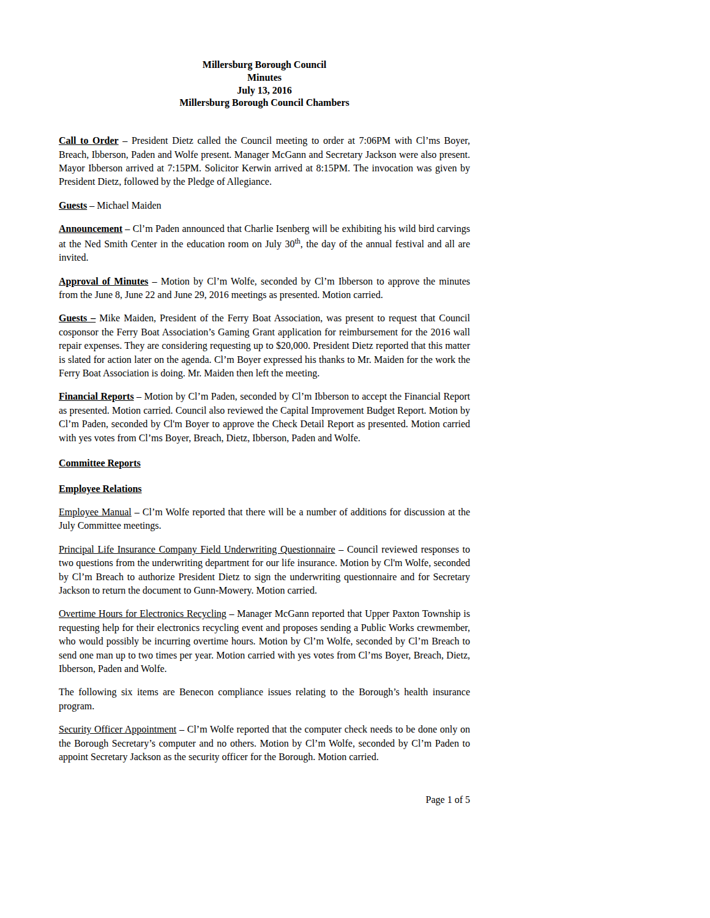Millersburg Borough Council
Minutes
July 13, 2016
Millersburg Borough Council Chambers
Call to Order – President Dietz called the Council meeting to order at 7:06PM with Cl’ms Boyer, Breach, Ibberson, Paden and Wolfe present. Manager McGann and Secretary Jackson were also present. Mayor Ibberson arrived at 7:15PM. Solicitor Kerwin arrived at 8:15PM. The invocation was given by President Dietz, followed by the Pledge of Allegiance.
Guests – Michael Maiden
Announcement – Cl’m Paden announced that Charlie Isenberg will be exhibiting his wild bird carvings at the Ned Smith Center in the education room on July 30th, the day of the annual festival and all are invited.
Approval of Minutes – Motion by Cl’m Wolfe, seconded by Cl’m Ibberson to approve the minutes from the June 8, June 22 and June 29, 2016 meetings as presented. Motion carried.
Guests – Mike Maiden, President of the Ferry Boat Association, was present to request that Council cosponsor the Ferry Boat Association’s Gaming Grant application for reimbursement for the 2016 wall repair expenses. They are considering requesting up to $20,000. President Dietz reported that this matter is slated for action later on the agenda. Cl’m Boyer expressed his thanks to Mr. Maiden for the work the Ferry Boat Association is doing. Mr. Maiden then left the meeting.
Financial Reports – Motion by Cl’m Paden, seconded by Cl’m Ibberson to accept the Financial Report as presented. Motion carried. Council also reviewed the Capital Improvement Budget Report. Motion by Cl’m Paden, seconded by Cl'm Boyer to approve the Check Detail Report as presented. Motion carried with yes votes from Cl’ms Boyer, Breach, Dietz, Ibberson, Paden and Wolfe.
Committee Reports
Employee Relations
Employee Manual – Cl’m Wolfe reported that there will be a number of additions for discussion at the July Committee meetings.
Principal Life Insurance Company Field Underwriting Questionnaire – Council reviewed responses to two questions from the underwriting department for our life insurance. Motion by Cl'm Wolfe, seconded by Cl’m Breach to authorize President Dietz to sign the underwriting questionnaire and for Secretary Jackson to return the document to Gunn-Mowery. Motion carried.
Overtime Hours for Electronics Recycling – Manager McGann reported that Upper Paxton Township is requesting help for their electronics recycling event and proposes sending a Public Works crewmember, who would possibly be incurring overtime hours. Motion by Cl’m Wolfe, seconded by Cl’m Breach to send one man up to two times per year. Motion carried with yes votes from Cl’ms Boyer, Breach, Dietz, Ibberson, Paden and Wolfe.
The following six items are Benecon compliance issues relating to the Borough’s health insurance program.
Security Officer Appointment – Cl’m Wolfe reported that the computer check needs to be done only on the Borough Secretary’s computer and no others. Motion by Cl’m Wolfe, seconded by Cl’m Paden to appoint Secretary Jackson as the security officer for the Borough. Motion carried.
Page 1 of 5